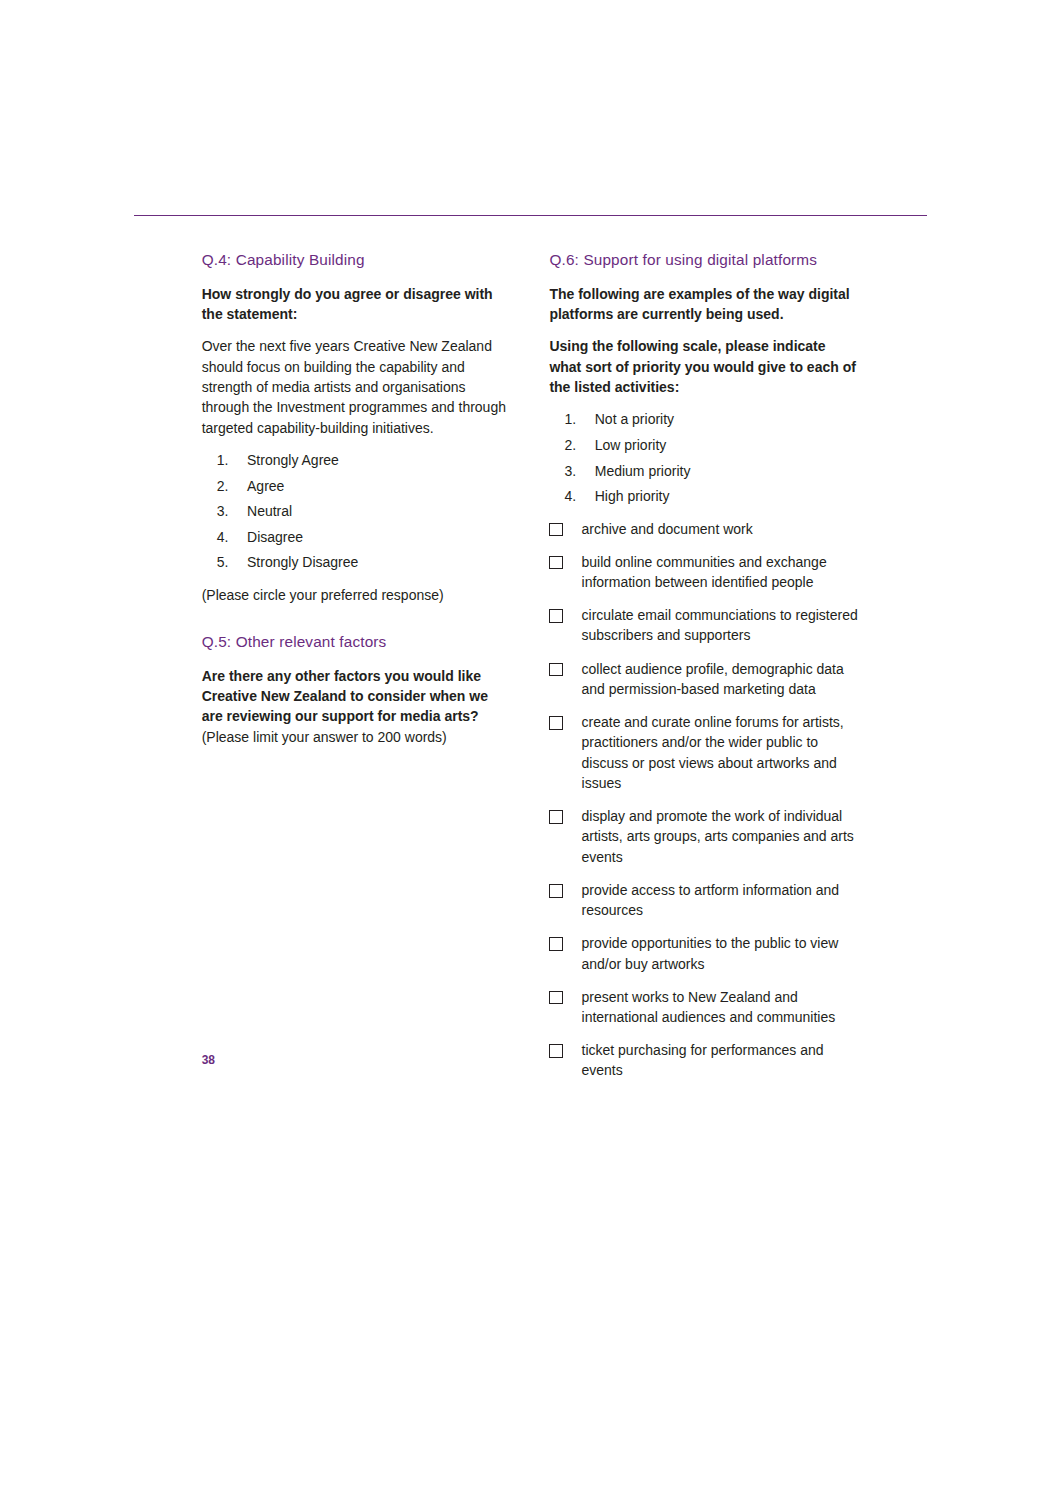Q.4: Capability Building
How strongly do you agree or disagree with the statement:
Over the next five years Creative New Zealand should focus on building the capability and strength of media artists and organisations through the Investment programmes and through targeted capability-building initiatives.
Strongly Agree
Agree
Neutral
Disagree
Strongly Disagree
(Please circle your preferred response)
Q.5: Other relevant factors
Are there any other factors you would like Creative New Zealand to consider when we are reviewing our support for media arts? (Please limit your answer to 200 words)
Q.6: Support for using digital platforms
The following are examples of the way digital platforms are currently being used.
Using the following scale, please indicate what sort of priority you would give to each of the listed activities:
Not a priority
Low priority
Medium priority
High priority
archive and document work
build online communities and exchange information between identified people
circulate email communciations to registered subscribers and supporters
collect audience profile, demographic data and permission-based marketing data
create and curate online forums for artists, practitioners and/or the wider public to discuss or post views about artworks and issues
display and promote the work of individual artists, arts groups, arts companies and arts events
provide access to artform information and resources
provide opportunities to the public to view and/or buy artworks
present works to New Zealand and international audiences and communities
ticket purchasing for performances and events
38